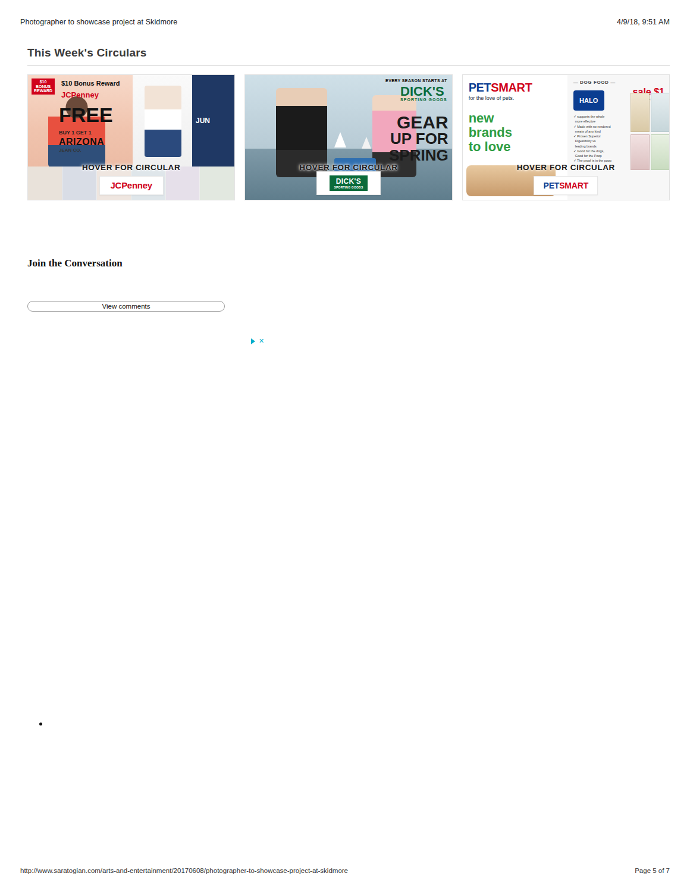Photographer to showcase project at Skidmore
4/9/18, 9:51 AM
This Week's Circulars
$10
BONUS
REWARD
$10 Bonus Reward
JCPenney
FREE
BUY 1 GET 1
ARIZONA
JEAN CO.
JUN
HOVER FOR CIRCULAR
JCPenney
EVERY SEASON STARTS AT
DICK'SSPORTING GOODS
GEAR
UP FOR
SPRING
HOVER FOR CIRCULAR
DICK'SSPORTING GOODS
PET SMART
for the love of pets.
new
brands
to love
— DOG FOOD —
sale $1
April 2-15, 2018
HALO
✓ supports the whole
more effective
✓ Made with no rendered
meats of any kind
✓ Proven Superior
Digestibility vs
leading brands
✓ Good for the dogs,
Good for the Poop
✓ The proof is in the poop
HOVER FOR CIRCULAR
PET SMART
Join the Conversation
View comments
✕
http://www.saratogian.com/arts-and-entertainment/20170608/photographer-to-showcase-project-at-skidmore
Page 5 of 7